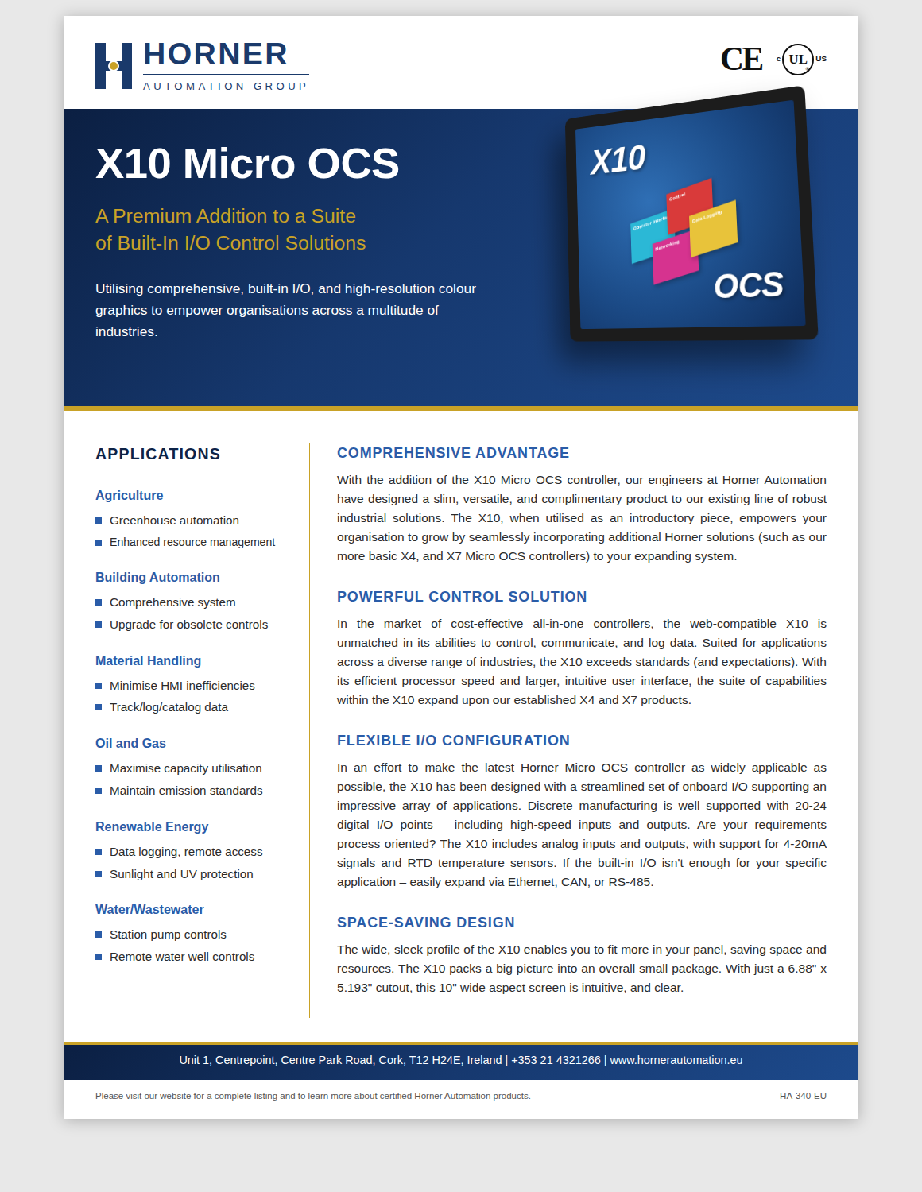HORNER
AUTOMATION GROUP
CE c UL US
X10 Micro OCS
A Premium Addition to a Suite
of Built-In I/O Control Solutions
Utilising comprehensive, built-in I/O, and high-resolution colour graphics to empower organisations across a multitude of industries.
X10
Operator Interface
Control
Networking
Data Logging
OCS
APPLICATIONS
Agriculture
Greenhouse automation
Enhanced resource management
Building Automation
Comprehensive system
Upgrade for obsolete controls
Material Handling
Minimise HMI inefficiencies
Track/log/catalog data
Oil and Gas
Maximise capacity utilisation
Maintain emission standards
Renewable Energy
Data logging, remote access
Sunlight and UV protection
Water/Wastewater
Station pump controls
Remote water well controls
COMPREHENSIVE ADVANTAGE
With the addition of the X10 Micro OCS controller, our engineers at Horner Automation have designed a slim, versatile, and complimentary product to our existing line of robust industrial solutions. The X10, when utilised as an introductory piece, empowers your organisation to grow by seamlessly incorporating additional Horner solutions (such as our more basic X4, and X7 Micro OCS controllers) to your expanding system.
POWERFUL CONTROL SOLUTION
In the market of cost-effective all-in-one controllers, the web-compatible X10 is unmatched in its abilities to control, communicate, and log data. Suited for applications across a diverse range of industries, the X10 exceeds standards (and expectations). With its efficient processor speed and larger, intuitive user interface, the suite of capabilities within the X10 expand upon our established X4 and X7 products.
FLEXIBLE I/O CONFIGURATION
In an effort to make the latest Horner Micro OCS controller as widely applicable as possible, the X10 has been designed with a streamlined set of onboard I/O supporting an impressive array of applications. Discrete manufacturing is well supported with 20-24 digital I/O points – including high-speed inputs and outputs. Are your requirements process oriented? The X10 includes analog inputs and outputs, with support for 4-20mA signals and RTD temperature sensors. If the built-in I/O isn't enough for your specific application – easily expand via Ethernet, CAN, or RS-485.
SPACE-SAVING DESIGN
The wide, sleek profile of the X10 enables you to fit more in your panel, saving space and resources. The X10 packs a big picture into an overall small package. With just a 6.88" x 5.193" cutout, this 10" wide aspect screen is intuitive, and clear.
Unit 1, Centrepoint, Centre Park Road, Cork, T12 H24E, Ireland | +353 21 4321266 | www.hornerautomation.eu
Please visit our website for a complete listing and to learn more about certified Horner Automation products. HA-340-EU